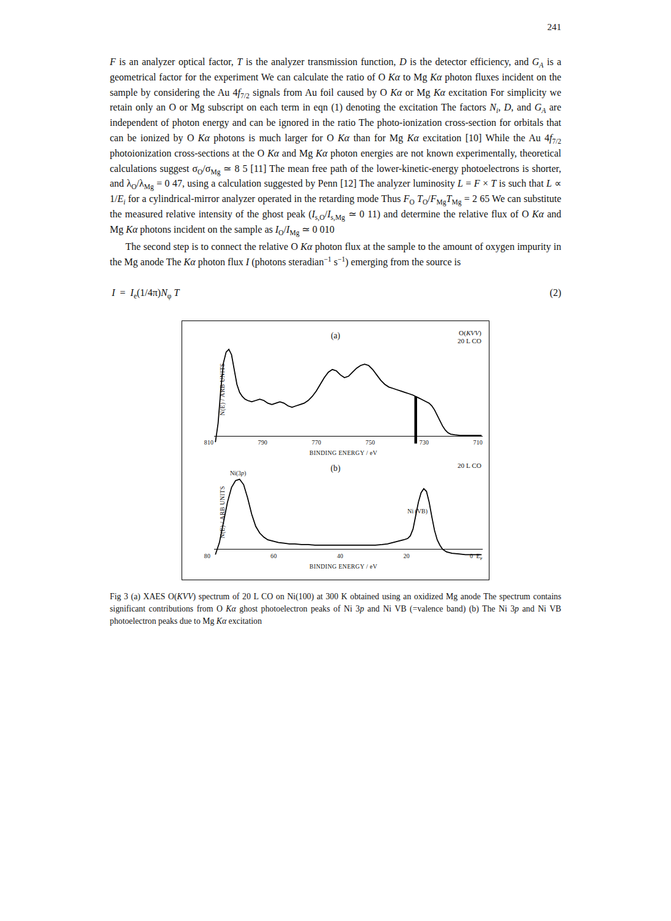241
F is an analyzer optical factor, T is the analyzer transmission function, D is the detector efficiency, and GA is a geometrical factor for the experiment We can calculate the ratio of O Kα to Mg Kα photon fluxes incident on the sample by considering the Au 4f7/2 signals from Au foil caused by O Kα or Mg Kα excitation For simplicity we retain only an O or Mg subscript on each term in eqn (1) denoting the excitation The factors Ni, D, and GA are independent of photon energy and can be ignored in the ratio The photo‑ionization cross-section for orbitals that can be ionized by O Kα photons is much larger for O Kα than for Mg Kα excitation [10] While the Au 4f7/2 photoionization cross-sections at the O Kα and Mg Kα photon energies are not known experimentally, theoretical calculations suggest σO/σMg ≃ 8 5 [11] The mean free path of the lower-kinetic-energy photoelectrons is shorter, and λO/λMg = 0 47, using a calculation suggested by Penn [12] The analyzer luminosity L = F × T is such that L ∝ 1/Ei for a cylindrical-mirror analyzer operated in the retarding mode Thus FO TO/FMgTMg = 2 65 We can substitute the measured relative intensity of the ghost peak (Is,O/Is,Mg ≃ 0 11) and determine the relative flux of O Kα and Mg Kα photons incident on the sample as IO/IMg ≃ 0 010
The second step is to connect the relative O Kα photon flux at the sample to the amount of oxygen impurity in the Mg anode The Kα photon flux I (photons steradian−1 s−1) emerging from the source is
I = Ie(1/4π)Nφ T (2)
(a)
O(KVV)
20 L CO
N(E) / ARB UNITS
810790770750730710
BINDING ENERGY / eV
(b)
20 L CO
N(E) / ARB UNITS Ni(3p) Ni (VB)
806040200 EF
BINDING ENERGY / eV
Fig 3 (a) XAES O(KVV) spectrum of 20 L CO on Ni(100) at 300 K obtained using an oxidized Mg anode The spectrum contains significant contributions from O Kα ghost photoelectron peaks of Ni 3p and Ni VB (=valence band) (b) The Ni 3p and Ni VB photoelectron peaks due to Mg Kα excitation